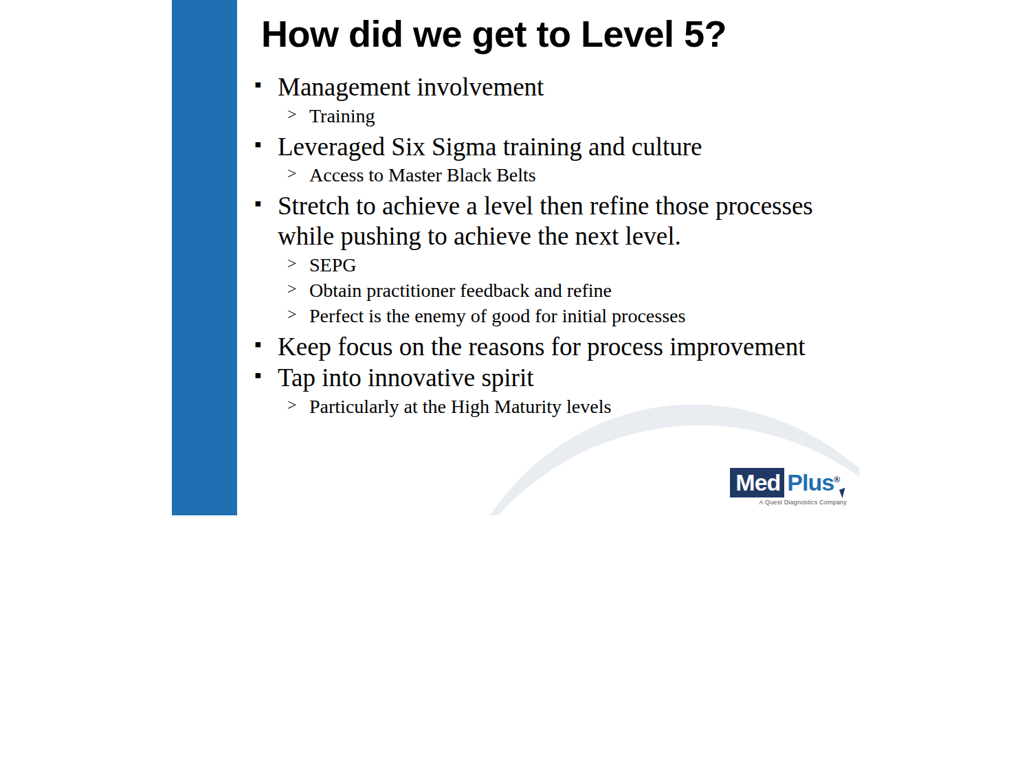How did we get to Level 5?
Management involvement
Training
Leveraged Six Sigma training and culture
Access to Master Black Belts
Stretch to achieve a level then refine those processes while pushing to achieve the next level.
SEPG
Obtain practitioner feedback and refine
Perfect is the enemy of good for initial processes
Keep focus on the reasons for process improvement
Tap into innovative spirit
Particularly at the High Maturity levels
Med Plus® A Quest Diagnostics Company